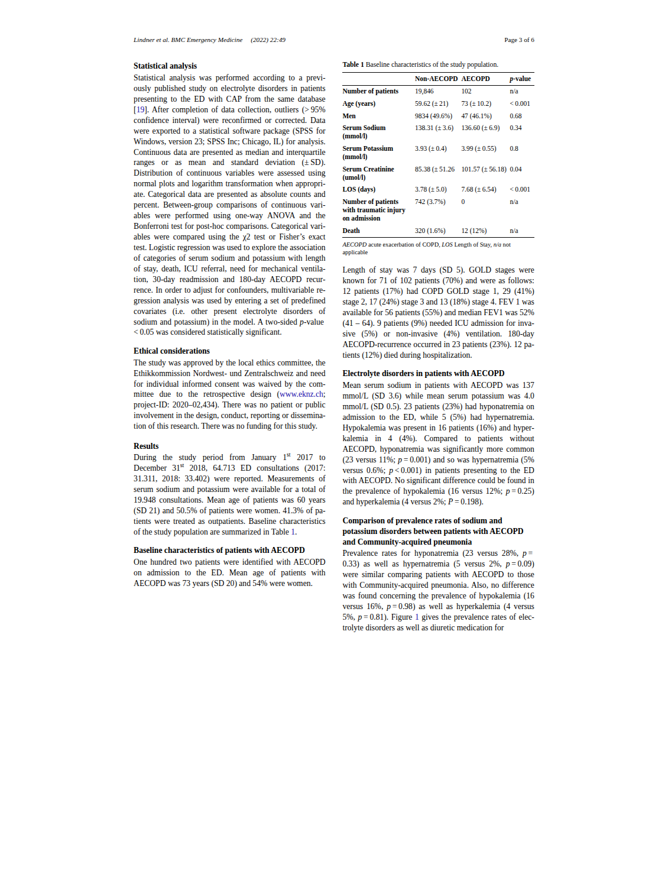Lindner et al. BMC Emergency Medicine (2022) 22:49
Page 3 of 6
Statistical analysis
Statistical analysis was performed according to a previously published study on electrolyte disorders in patients presenting to the ED with CAP from the same database [19]. After completion of data collection, outliers (> 95% confidence interval) were reconfirmed or corrected. Data were exported to a statistical software package (SPSS for Windows, version 23; SPSS Inc; Chicago, IL) for analysis. Continuous data are presented as median and interquartile ranges or as mean and standard deviation (± SD). Distribution of continuous variables were assessed using normal plots and logarithm transformation when appropriate. Categorical data are presented as absolute counts and percent. Between-group comparisons of continuous variables were performed using one-way ANOVA and the Bonferroni test for post-hoc comparisons. Categorical variables were compared using the χ2 test or Fisher’s exact test. Logistic regression was used to explore the association of categories of serum sodium and potassium with length of stay, death, ICU referral, need for mechanical ventilation, 30-day readmission and 180-day AECOPD recurrence. In order to adjust for confounders, multivariable regression analysis was used by entering a set of predefined covariates (i.e. other present electrolyte disorders of sodium and potassium) in the model. A two-sided p-value < 0.05 was considered statistically significant.
Ethical considerations
The study was approved by the local ethics committee, the Ethikkommission Nordwest- und Zentralschweiz and need for individual informed consent was waived by the committee due to the retrospective design (www.eknz.ch; project-ID: 2020–02,434). There was no patient or public involvement in the design, conduct, reporting or dissemination of this research. There was no funding for this study.
Results
During the study period from January 1st 2017 to December 31st 2018, 64.713 ED consultations (2017: 31.311, 2018: 33.402) were reported. Measurements of serum sodium and potassium were available for a total of 19.948 consultations. Mean age of patients was 60 years (SD 21) and 50.5% of patients were women. 41.3% of patients were treated as outpatients. Baseline characteristics of the study population are summarized in Table 1.
Baseline characteristics of patients with AECOPD
One hundred two patients were identified with AECOPD on admission to the ED. Mean age of patients with AECOPD was 73 years (SD 20) and 54% were women.
Table 1 Baseline characteristics of the study population.
| | Non-AECOPD | AECOPD | p -value |
| --- | --- | --- | --- |
| Number of patients | 19,846 | 102 | n/a |
| Age (years) | 59.62 (± 21) | 73 (± 10.2) | < 0.001 |
| Men | 9834 (49.6%) | 47 (46.1%) | 0.68 |
| Serum Sodium (mmol/l) | 138.31 (± 3.6) | 136.60 (± 6.9) | 0.34 |
| Serum Potassium (mmol/l) | 3.93 (± 0.4) | 3.99 (± 0.55) | 0.8 |
| Serum Creatinine (umol/l) | 85.38 (± 51.26 | 101.57 (± 56.18) | 0.04 |
| LOS (days) | 3.78 (± 5.0) | 7.68 (± 6.54) | < 0.001 |
| Number of patients with traumatic injury on admission | 742 (3.7%) | 0 | n/a |
| Death | 320 (1.6%) | 12 (12%) | n/a |
AECOPD acute exacerbation of COPD, LOS Length of Stay, n/a not applicable
Length of stay was 7 days (SD 5). GOLD stages were known for 71 of 102 patients (70%) and were as follows: 12 patients (17%) had COPD GOLD stage 1, 29 (41%) stage 2, 17 (24%) stage 3 and 13 (18%) stage 4. FEV 1 was available for 56 patients (55%) and median FEV1 was 52% (41 – 64). 9 patients (9%) needed ICU admission for invasive (5%) or non-invasive (4%) ventilation. 180-day AECOPD-recurrence occurred in 23 patients (23%). 12 patients (12%) died during hospitalization.
Electrolyte disorders in patients with AECOPD
Mean serum sodium in patients with AECOPD was 137 mmol/L (SD 3.6) while mean serum potassium was 4.0 mmol/L (SD 0.5). 23 patients (23%) had hyponatremia on admission to the ED, while 5 (5%) had hypernatremia. Hypokalemia was present in 16 patients (16%) and hyperkalemia in 4 (4%). Compared to patients without AECOPD, hyponatremia was significantly more common (23 versus 11%; p = 0.001) and so was hypernatremia (5% versus 0.6%; p < 0.001) in patients presenting to the ED with AECOPD. No significant difference could be found in the prevalence of hypokalemia (16 versus 12%; p = 0.25) and hyperkalemia (4 versus 2%; P = 0.198).
Comparison of prevalence rates of sodium and potassium disorders between patients with AECOPD and Community-acquired pneumonia
Prevalence rates for hyponatremia (23 versus 28%, p = 0.33) as well as hypernatremia (5 versus 2%, p = 0.09) were similar comparing patients with AECOPD to those with Community-acquired pneumonia. Also, no difference was found concerning the prevalence of hypokalemia (16 versus 16%, p = 0.98) as well as hyperkalemia (4 versus 5%, p = 0.81). Figure 1 gives the prevalence rates of electrolyte disorders as well as diuretic medication for